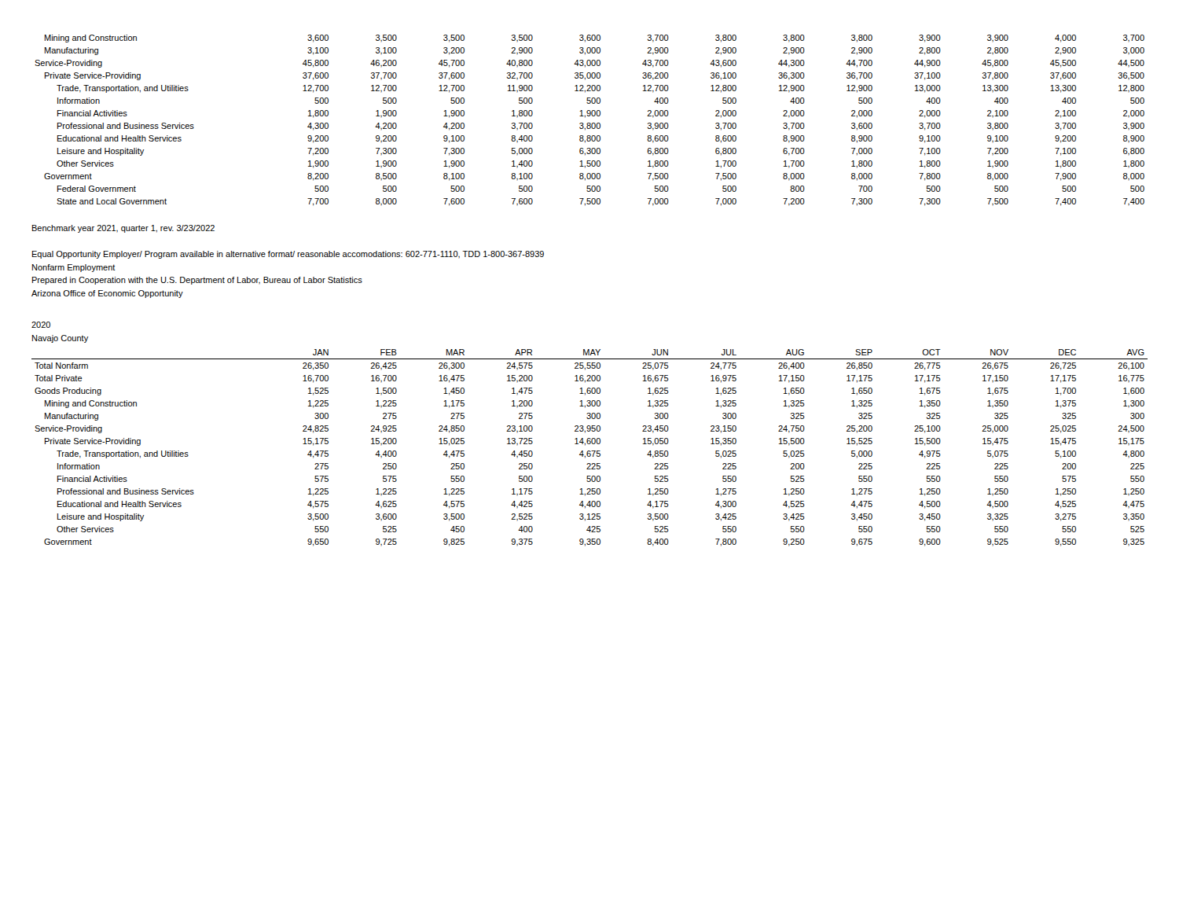| Mining and Construction | 3,600 | 3,500 | 3,500 | 3,500 | 3,600 | 3,700 | 3,800 | 3,800 | 3,800 | 3,900 | 3,900 | 4,000 | 3,700 |
| Manufacturing | 3,100 | 3,100 | 3,200 | 2,900 | 3,000 | 2,900 | 2,900 | 2,900 | 2,900 | 2,800 | 2,800 | 2,900 | 3,000 |
| Service-Providing | 45,800 | 46,200 | 45,700 | 40,800 | 43,000 | 43,700 | 43,600 | 44,300 | 44,700 | 44,900 | 45,800 | 45,500 | 44,500 |
| Private Service-Providing | 37,600 | 37,700 | 37,600 | 32,700 | 35,000 | 36,200 | 36,100 | 36,300 | 36,700 | 37,100 | 37,800 | 37,600 | 36,500 |
| Trade, Transportation, and Utilities | 12,700 | 12,700 | 12,700 | 11,900 | 12,200 | 12,700 | 12,800 | 12,900 | 12,900 | 13,000 | 13,300 | 13,300 | 12,800 |
| Information | 500 | 500 | 500 | 500 | 500 | 400 | 500 | 400 | 500 | 400 | 400 | 400 | 500 |
| Financial Activities | 1,800 | 1,900 | 1,900 | 1,800 | 1,900 | 2,000 | 2,000 | 2,000 | 2,000 | 2,000 | 2,100 | 2,100 | 2,000 |
| Professional and Business Services | 4,300 | 4,200 | 4,200 | 3,700 | 3,800 | 3,900 | 3,700 | 3,700 | 3,600 | 3,700 | 3,800 | 3,700 | 3,900 |
| Educational and Health Services | 9,200 | 9,200 | 9,100 | 8,400 | 8,800 | 8,600 | 8,600 | 8,900 | 8,900 | 9,100 | 9,100 | 9,200 | 8,900 |
| Leisure and Hospitality | 7,200 | 7,300 | 7,300 | 5,000 | 6,300 | 6,800 | 6,800 | 6,700 | 7,000 | 7,100 | 7,200 | 7,100 | 6,800 |
| Other Services | 1,900 | 1,900 | 1,900 | 1,400 | 1,500 | 1,800 | 1,700 | 1,700 | 1,800 | 1,800 | 1,900 | 1,800 | 1,800 |
| Government | 8,200 | 8,500 | 8,100 | 8,100 | 8,000 | 7,500 | 7,500 | 8,000 | 8,000 | 7,800 | 8,000 | 7,900 | 8,000 |
| Federal Government | 500 | 500 | 500 | 500 | 500 | 500 | 500 | 800 | 700 | 500 | 500 | 500 | 500 |
| State and Local Government | 7,700 | 8,000 | 7,600 | 7,600 | 7,500 | 7,000 | 7,000 | 7,200 | 7,300 | 7,300 | 7,500 | 7,400 | 7,400 |
Benchmark year 2021, quarter 1, rev. 3/23/2022
Equal Opportunity Employer/ Program available in alternative format/ reasonable accomodations: 602-771-1110, TDD 1-800-367-8939
Nonfarm Employment
Prepared in Cooperation with the U.S. Department of Labor, Bureau of Labor Statistics
Arizona Office of Economic Opportunity
2020
Navajo County
| | JAN | FEB | MAR | APR | MAY | JUN | JUL | AUG | SEP | OCT | NOV | DEC | AVG |
| --- | --- | --- | --- | --- | --- | --- | --- | --- | --- | --- | --- | --- | --- |
| Total Nonfarm | 26,350 | 26,425 | 26,300 | 24,575 | 25,550 | 25,075 | 24,775 | 26,400 | 26,850 | 26,775 | 26,675 | 26,725 | 26,100 |
| Total Private | 16,700 | 16,700 | 16,475 | 15,200 | 16,200 | 16,675 | 16,975 | 17,150 | 17,175 | 17,175 | 17,150 | 17,175 | 16,775 |
| Goods Producing | 1,525 | 1,500 | 1,450 | 1,475 | 1,600 | 1,625 | 1,625 | 1,650 | 1,650 | 1,675 | 1,675 | 1,700 | 1,600 |
| Mining and Construction | 1,225 | 1,225 | 1,175 | 1,200 | 1,300 | 1,325 | 1,325 | 1,325 | 1,325 | 1,350 | 1,350 | 1,375 | 1,300 |
| Manufacturing | 300 | 275 | 275 | 275 | 300 | 300 | 300 | 325 | 325 | 325 | 325 | 325 | 300 |
| Service-Providing | 24,825 | 24,925 | 24,850 | 23,100 | 23,950 | 23,450 | 23,150 | 24,750 | 25,200 | 25,100 | 25,000 | 25,025 | 24,500 |
| Private Service-Providing | 15,175 | 15,200 | 15,025 | 13,725 | 14,600 | 15,050 | 15,350 | 15,500 | 15,525 | 15,500 | 15,475 | 15,475 | 15,175 |
| Trade, Transportation, and Utilities | 4,475 | 4,400 | 4,475 | 4,450 | 4,675 | 4,850 | 5,025 | 5,025 | 5,000 | 4,975 | 5,075 | 5,100 | 4,800 |
| Information | 275 | 250 | 250 | 250 | 225 | 225 | 225 | 200 | 225 | 225 | 225 | 200 | 225 |
| Financial Activities | 575 | 575 | 550 | 500 | 500 | 525 | 550 | 525 | 550 | 550 | 550 | 575 | 550 |
| Professional and Business Services | 1,225 | 1,225 | 1,225 | 1,175 | 1,250 | 1,250 | 1,275 | 1,250 | 1,275 | 1,250 | 1,250 | 1,250 | 1,250 |
| Educational and Health Services | 4,575 | 4,625 | 4,575 | 4,425 | 4,400 | 4,175 | 4,300 | 4,525 | 4,475 | 4,500 | 4,500 | 4,525 | 4,475 |
| Leisure and Hospitality | 3,500 | 3,600 | 3,500 | 2,525 | 3,125 | 3,500 | 3,425 | 3,425 | 3,450 | 3,450 | 3,325 | 3,275 | 3,350 |
| Other Services | 550 | 525 | 450 | 400 | 425 | 525 | 550 | 550 | 550 | 550 | 550 | 550 | 525 |
| Government | 9,650 | 9,725 | 9,825 | 9,375 | 9,350 | 8,400 | 7,800 | 9,250 | 9,675 | 9,600 | 9,525 | 9,550 | 9,325 |